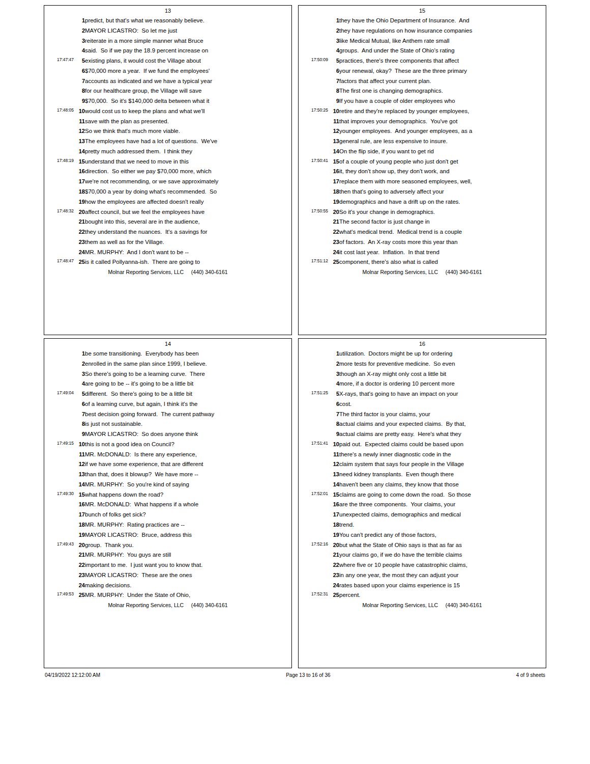| 13 / / 1 / predict, but that's what we reasonably believe. / / / 2 / MAYOR LICASTRO: So let me just / / / 3 / reiterate in a more simple manner what Bruce / / / 4 / said. So if we pay the 18.9 percent increase on / / 17:47:47 / 5 / existing plans, it would cost the Village about / / / 6 / $70,000 more a year. If we fund the employees' / / / 7 / accounts as indicated and we have a typical year / / / 8 / for our healthcare group, the Village will save / / / 9 / $70,000. So it's $140,000 delta between what it / / 17:48:05 / 10 / would cost us to keep the plans and what we'll / / / 11 / save with the plan as presented. / / / 12 / So we think that's much more viable. / / / 13 / The employees have had a lot of questions. We've / / / 14 / pretty much addressed them. I think they / / 17:48:19 / 15 / understand that we need to move in this / / / 16 / direction. So either we pay $70,000 more, which / / / 17 / we're not recommending, or we save approximately / / / 18 / $70,000 a year by doing what's recommended. So / / / 19 / how the employees are affected doesn't really / / 17:48:32 / 20 / affect council, but we feel the employees have / / / 21 / bought into this, several are in the audience, / / / 22 / they understand the nuances. It's a savings for / / / 23 / them as well as for the Village. / / / 24 / MR. MURPHY: And I don't want to be -- / / 17:48:47 / 25 / is it called Pollyanna-ish. There are going to / Molnar Reporting Services, LLC (440) 340-6161 | 15 / / 1 / they have the Ohio Department of Insurance. And / / / 2 / they have regulations on how insurance companies / / / 3 / like Medical Mutual, like Anthem rate small / / / 4 / groups. And under the State of Ohio's rating / / 17:50:09 / 5 / practices, there's three components that affect / / / 6 / your renewal, okay? These are the three primary / / / 7 / factors that affect your current plan. / / / 8 / The first one is changing demographics. / / / 9 / If you have a couple of older employees who / / 17:50:25 / 10 / retire and they're replaced by younger employees, / / / 11 / that improves your demographics. You've got / / / 12 / younger employees. And younger employees, as a / / / 13 / general rule, are less expensive to insure. / / / 14 / On the flip side, if you want to get rid / / 17:50:41 / 15 / of a couple of young people who just don't get / / / 16 / it, they don't show up, they don't work, and / / / 17 / replace them with more seasoned employees, well, / / / 18 / then that's going to adversely affect your / / / 19 / demographics and have a drift up on the rates. / / 17:50:55 / 20 / So it's your change in demographics. / / / 21 / The second factor is just change in / / / 22 / what's medical trend. Medical trend is a couple / / / 23 / of factors. An X-ray costs more this year than / / / 24 / it cost last year. Inflation. In that trend / / 17:51:12 / 25 / component, there's also what is called / Molnar Reporting Services, LLC (440) 340-6161 |
| 14 / / 1 / be some transitioning. Everybody has been / / / 2 / enrolled in the same plan since 1999, I believe. / / / 3 / So there's going to be a learning curve. There / / / 4 / are going to be -- it's going to be a little bit / / 17:49:04 / 5 / different. So there's going to be a little bit / / / 6 / of a learning curve, but again, I think it's the / / / 7 / best decision going forward. The current pathway / / / 8 / is just not sustainable. / / / 9 / MAYOR LICASTRO: So does anyone think / / 17:49:15 / 10 / this is not a good idea on Council? / / / 11 / MR. McDONALD: Is there any experience, / / / 12 / if we have some experience, that are different / / / 13 / than that, does it blowup? We have more -- / / / 14 / MR. MURPHY: So you're kind of saying / / 17:49:30 / 15 / what happens down the road? / / / 16 / MR. McDONALD: What happens if a whole / / / 17 / bunch of folks get sick? / / / 18 / MR. MURPHY: Rating practices are -- / / / 19 / MAYOR LICASTRO: Bruce, address this / / 17:49:43 / 20 / group. Thank you. / / / 21 / MR. MURPHY: You guys are still / / / 22 / important to me. I just want you to know that. / / / 23 / MAYOR LICASTRO: These are the ones / / / 24 / making decisions. / / 17:49:53 / 25 / MR. MURPHY: Under the State of Ohio, / Molnar Reporting Services, LLC (440) 340-6161 | 16 / / 1 / utilization. Doctors might be up for ordering / / / 2 / more tests for preventive medicine. So even / / / 3 / though an X-ray might only cost a little bit / / / 4 / more, if a doctor is ordering 10 percent more / / 17:51:25 / 5 / X-rays, that's going to have an impact on your / / / 6 / cost. / / / 7 / The third factor is your claims, your / / / 8 / actual claims and your expected claims. By that, / / / 9 / actual claims are pretty easy. Here's what they / / 17:51:41 / 10 / paid out. Expected claims could be based upon / / / 11 / there's a newly inner diagnostic code in the / / / 12 / claim system that says four people in the Village / / / 13 / need kidney transplants. Even though there / / / 14 / haven't been any claims, they know that those / / 17:52:01 / 15 / claims are going to come down the road. So those / / / 16 / are the three components. Your claims, your / / / 17 / unexpected claims, demographics and medical / / / 18 / trend. / / / 19 / You can't predict any of those factors, / / 17:52:16 / 20 / but what the State of Ohio says is that as far as / / / 21 / your claims go, if we do have the terrible claims / / / 22 / where five or 10 people have catastrophic claims, / / / 23 / in any one year, the most they can adjust your / / / 24 / rates based upon your claims experience is 15 / / 17:52:31 / 25 / percent. / Molnar Reporting Services, LLC (440) 340-6161 |
04/19/2022 12:12:00 AM Page 13 to 16 of 36 4 of 9 sheets